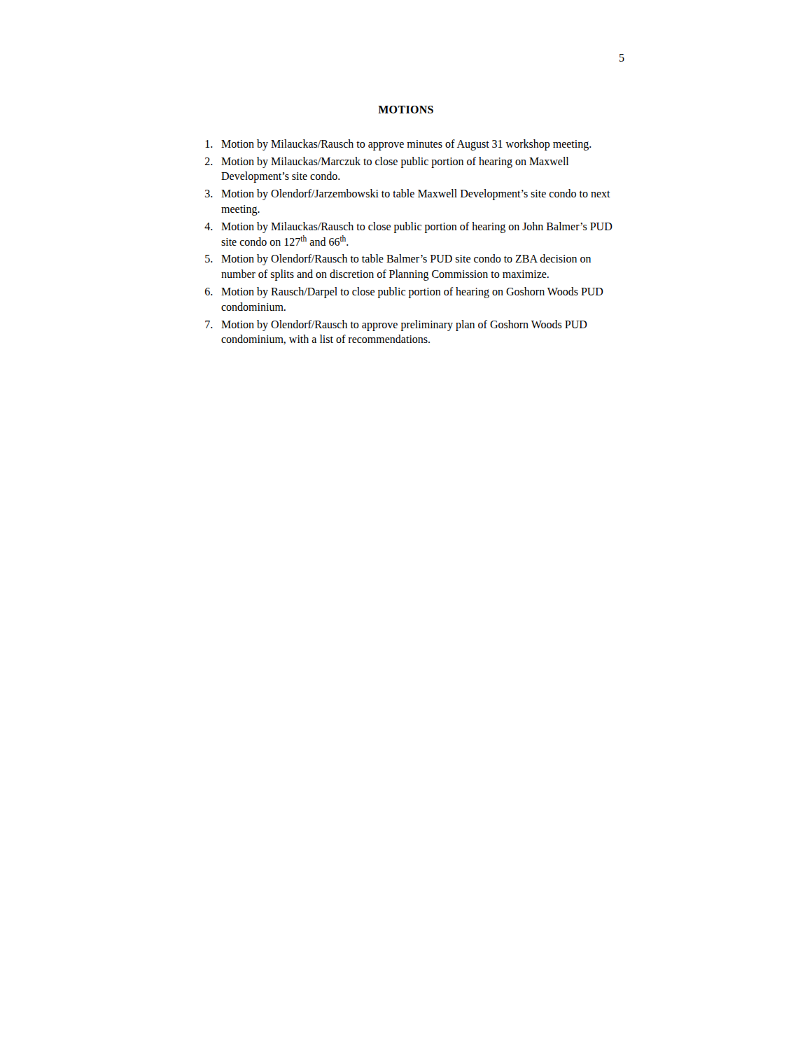5
MOTIONS
Motion by Milauckas/Rausch to approve minutes of August 31 workshop meeting.
Motion by Milauckas/Marczuk to close public portion of hearing on Maxwell Development’s site condo.
Motion by Olendorf/Jarzembowski to table Maxwell Development’s site condo to next meeting.
Motion by Milauckas/Rausch to close public portion of hearing on John Balmer’s PUD site condo on 127th and 66th.
Motion by Olendorf/Rausch to table Balmer’s PUD site condo to ZBA decision on number of splits and on discretion of Planning Commission to maximize.
Motion by Rausch/Darpel to close public portion of hearing on Goshorn Woods PUD condominium.
Motion by Olendorf/Rausch to approve preliminary plan of Goshorn Woods PUD condominium, with a list of recommendations.